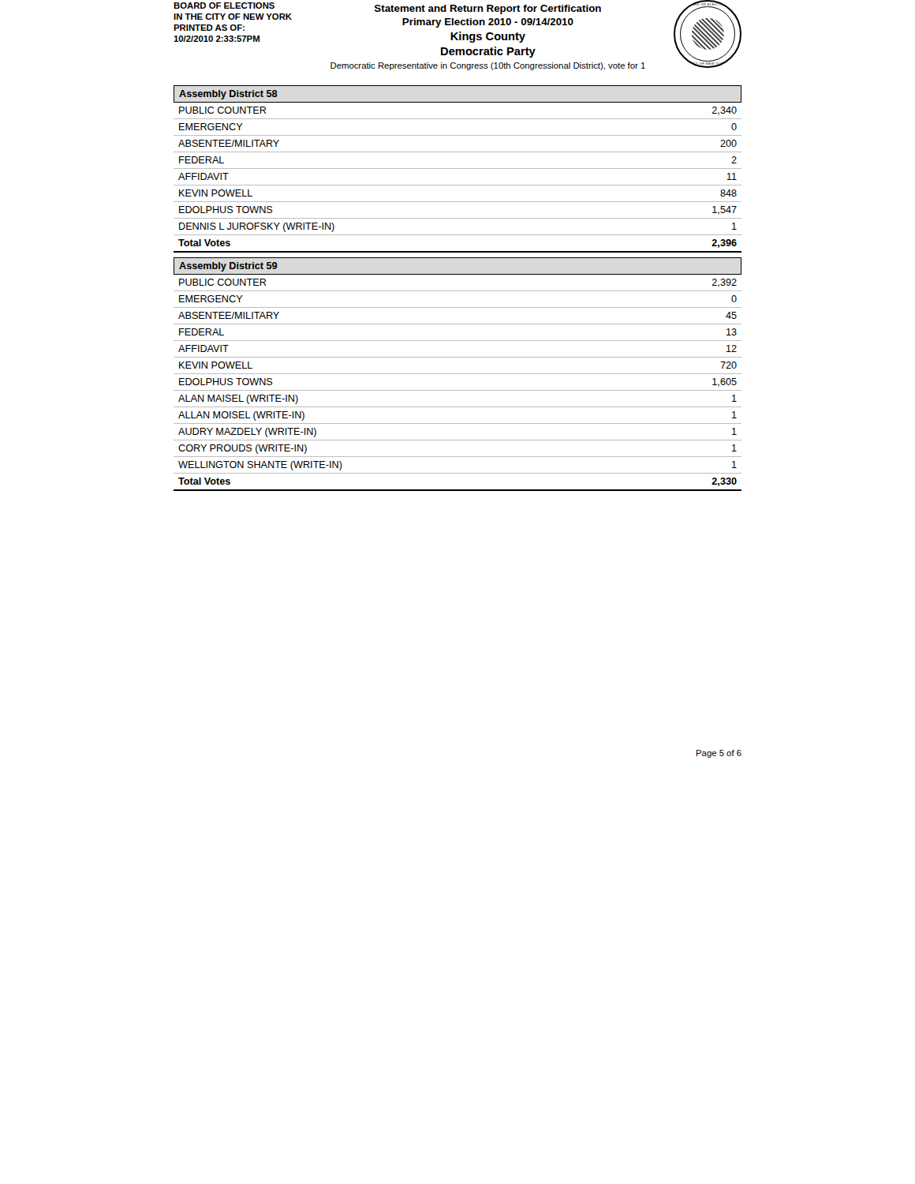BOARD OF ELECTIONS
IN THE CITY OF NEW YORK
PRINTED AS OF:
10/2/2010 2:33:57PM
Statement and Return Report for Certification
Primary Election 2010 - 09/14/2010
Kings County
Democratic Party
Democratic Representative in Congress (10th Congressional District), vote for 1
BOARD OF ELECTIONS
CITY OF NEW YORK
Assembly District 58
| PUBLIC COUNTER | 2,340 |
| EMERGENCY | 0 |
| ABSENTEE/MILITARY | 200 |
| FEDERAL | 2 |
| AFFIDAVIT | 11 |
| KEVIN POWELL | 848 |
| EDOLPHUS TOWNS | 1,547 |
| DENNIS L JUROFSKY (WRITE-IN) | 1 |
| Total Votes | 2,396 |
Assembly District 59
| PUBLIC COUNTER | 2,392 |
| EMERGENCY | 0 |
| ABSENTEE/MILITARY | 45 |
| FEDERAL | 13 |
| AFFIDAVIT | 12 |
| KEVIN POWELL | 720 |
| EDOLPHUS TOWNS | 1,605 |
| ALAN MAISEL (WRITE-IN) | 1 |
| ALLAN MOISEL (WRITE-IN) | 1 |
| AUDRY MAZDELY (WRITE-IN) | 1 |
| CORY PROUDS (WRITE-IN) | 1 |
| WELLINGTON SHANTE (WRITE-IN) | 1 |
| Total Votes | 2,330 |
Page 5 of 6